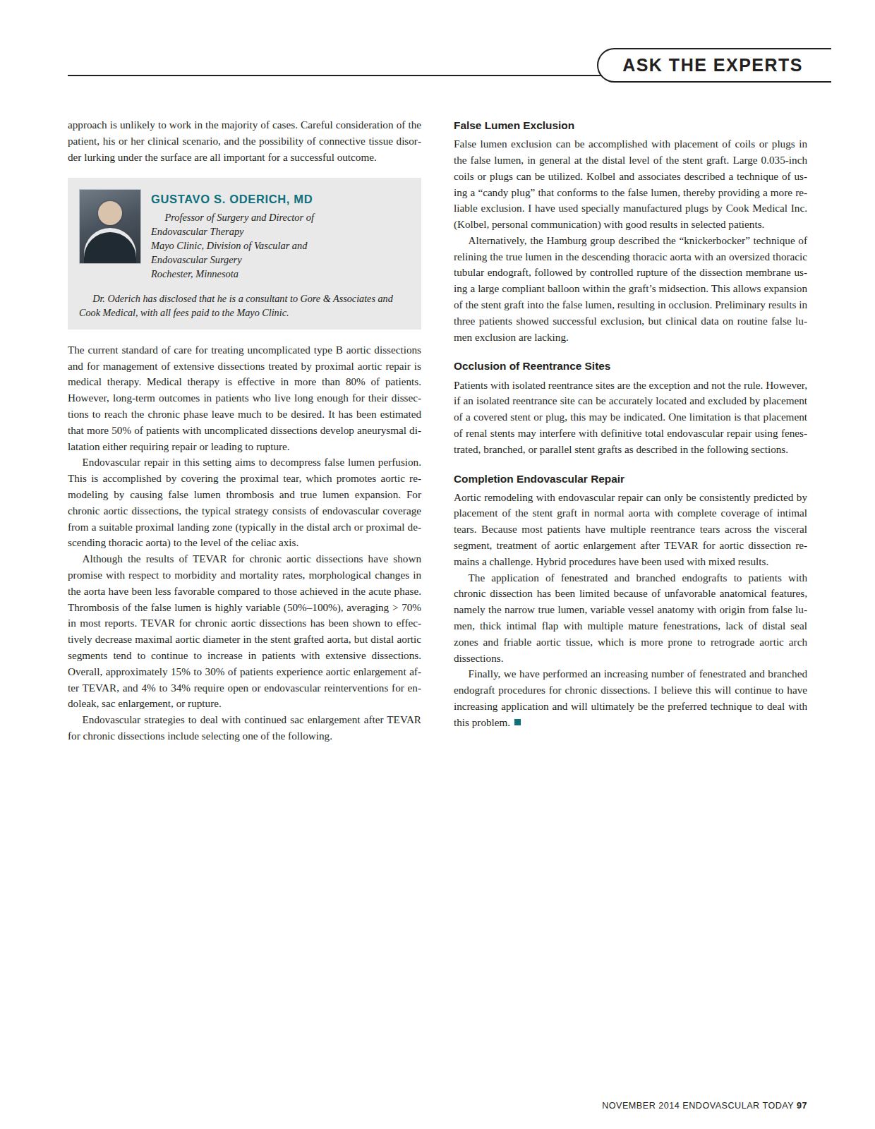Ask the Experts
approach is unlikely to work in the majority of cases. Careful consideration of the patient, his or her clinical scenario, and the possibility of connective tissue disorder lurking under the surface are all important for a successful outcome.
GUSTAVO S. ODERICH, MD
Professor of Surgery and Director of
Endovascular Therapy
Mayo Clinic, Division of Vascular and
Endovascular Surgery
Rochester, Minnesota
Dr. Oderich has disclosed that he is a consultant to Gore & Associates and Cook Medical, with all fees paid to the Mayo Clinic.
The current standard of care for treating uncomplicated type B aortic dissections and for management of extensive dissections treated by proximal aortic repair is medical therapy. Medical therapy is effective in more than 80% of patients. However, long-term outcomes in patients who live long enough for their dissections to reach the chronic phase leave much to be desired. It has been estimated that more 50% of patients with uncomplicated dissections develop aneurysmal dilatation either requiring repair or leading to rupture.
Endovascular repair in this setting aims to decompress false lumen perfusion. This is accomplished by covering the proximal tear, which promotes aortic remodeling by causing false lumen thrombosis and true lumen expansion. For chronic aortic dissections, the typical strategy consists of endovascular coverage from a suitable proximal landing zone (typically in the distal arch or proximal descending thoracic aorta) to the level of the celiac axis.
Although the results of TEVAR for chronic aortic dissections have shown promise with respect to morbidity and mortality rates, morphological changes in the aorta have been less favorable compared to those achieved in the acute phase. Thrombosis of the false lumen is highly variable (50%–100%), averaging > 70% in most reports. TEVAR for chronic aortic dissections has been shown to effectively decrease maximal aortic diameter in the stent grafted aorta, but distal aortic segments tend to continue to increase in patients with extensive dissections. Overall, approximately 15% to 30% of patients experience aortic enlargement after TEVAR, and 4% to 34% require open or endovascular reinterventions for endoleak, sac enlargement, or rupture.
Endovascular strategies to deal with continued sac enlargement after TEVAR for chronic dissections include selecting one of the following.
False Lumen Exclusion
False lumen exclusion can be accomplished with placement of coils or plugs in the false lumen, in general at the distal level of the stent graft. Large 0.035-inch coils or plugs can be utilized. Kolbel and associates described a technique of using a “candy plug” that conforms to the false lumen, thereby providing a more reliable exclusion. I have used specially manufactured plugs by Cook Medical Inc. (Kolbel, personal communication) with good results in selected patients.
Alternatively, the Hamburg group described the “knickerbocker” technique of relining the true lumen in the descending thoracic aorta with an oversized thoracic tubular endograft, followed by controlled rupture of the dissection membrane using a large compliant balloon within the graft’s midsection. This allows expansion of the stent graft into the false lumen, resulting in occlusion. Preliminary results in three patients showed successful exclusion, but clinical data on routine false lumen exclusion are lacking.
Occlusion of Reentrance Sites
Patients with isolated reentrance sites are the exception and not the rule. However, if an isolated reentrance site can be accurately located and excluded by placement of a covered stent or plug, this may be indicated. One limitation is that placement of renal stents may interfere with definitive total endovascular repair using fenestrated, branched, or parallel stent grafts as described in the following sections.
Completion Endovascular Repair
Aortic remodeling with endovascular repair can only be consistently predicted by placement of the stent graft in normal aorta with complete coverage of intimal tears. Because most patients have multiple reentrance tears across the visceral segment, treatment of aortic enlargement after TEVAR for aortic dissection remains a challenge. Hybrid procedures have been used with mixed results.
The application of fenestrated and branched endografts to patients with chronic dissection has been limited because of unfavorable anatomical features, namely the narrow true lumen, variable vessel anatomy with origin from false lumen, thick intimal flap with multiple mature fenestrations, lack of distal seal zones and friable aortic tissue, which is more prone to retrograde aortic arch dissections.
Finally, we have performed an increasing number of fenestrated and branched endograft procedures for chronic dissections. I believe this will continue to have increasing application and will ultimately be the preferred technique to deal with this problem.
NOVEMBER 2014 ENDOVASCULAR TODAY 97